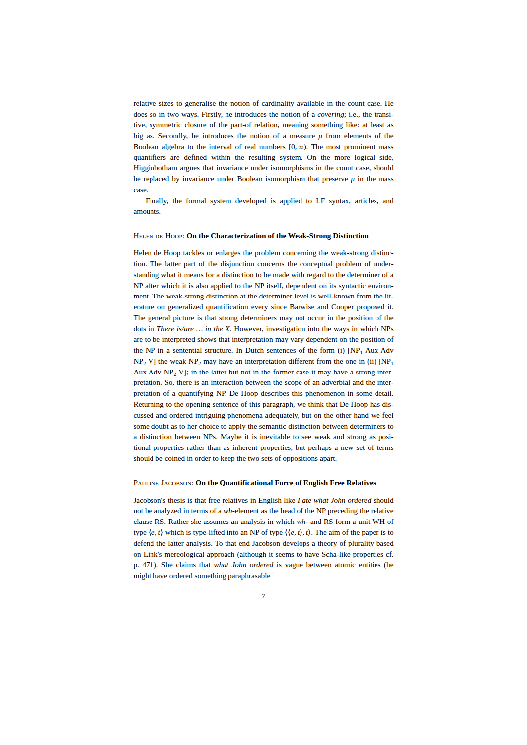relative sizes to generalise the notion of cardinality available in the count case. He does so in two ways. Firstly, he introduces the notion of a covering; i.e., the transitive, symmetric closure of the part-of relation, meaning something like: at least as big as. Secondly, he introduces the notion of a measure μ from elements of the Boolean algebra to the interval of real numbers [0, ∞). The most prominent mass quantifiers are defined within the resulting system. On the more logical side, Higginbotham argues that invariance under isomorphisms in the count case, should be replaced by invariance under Boolean isomorphism that preserve μ in the mass case.
Finally, the formal system developed is applied to LF syntax, articles, and amounts.
Helen de Hoop: On the Characterization of the Weak-Strong Distinction
Helen de Hoop tackles or enlarges the problem concerning the weak-strong distinction. The latter part of the disjunction concerns the conceptual problem of understanding what it means for a distinction to be made with regard to the determiner of a NP after which it is also applied to the NP itself, dependent on its syntactic environment. The weak-strong distinction at the determiner level is well-known from the literature on generalized quantification every since Barwise and Cooper proposed it. The general picture is that strong determiners may not occur in the position of the dots in There is/are … in the X. However, investigation into the ways in which NPs are to be interpreted shows that interpretation may vary dependent on the position of the NP in a sentential structure. In Dutch sentences of the form (i) [NP1 Aux Adv NP2 V] the weak NP2 may have an interpretation different from the one in (ii) [NP1 Aux Adv NP2 V]; in the latter but not in the former case it may have a strong interpretation. So, there is an interaction between the scope of an adverbial and the interpretation of a quantifying NP. De Hoop describes this phenomenon in some detail. Returning to the opening sentence of this paragraph, we think that De Hoop has discussed and ordered intriguing phenomena adequately, but on the other hand we feel some doubt as to her choice to apply the semantic distinction between determiners to a distinction between NPs. Maybe it is inevitable to see weak and strong as positional properties rather than as inherent properties, but perhaps a new set of terms should be coined in order to keep the two sets of oppositions apart.
Pauline Jacobson: On the Quantificational Force of English Free Relatives
Jacobson's thesis is that free relatives in English like I ate what John ordered should not be analyzed in terms of a wh-element as the head of the NP preceding the relative clause RS. Rather she assumes an analysis in which wh- and RS form a unit WH of type ⟨e, t⟩ which is type-lifted into an NP of type ⟨⟨e, t⟩, t⟩. The aim of the paper is to defend the latter analysis. To that end Jacobson develops a theory of plurality based on Link's mereological approach (although it seems to have Scha-like properties cf. p. 471). She claims that what John ordered is vague between atomic entities (he might have ordered something paraphrasable
7